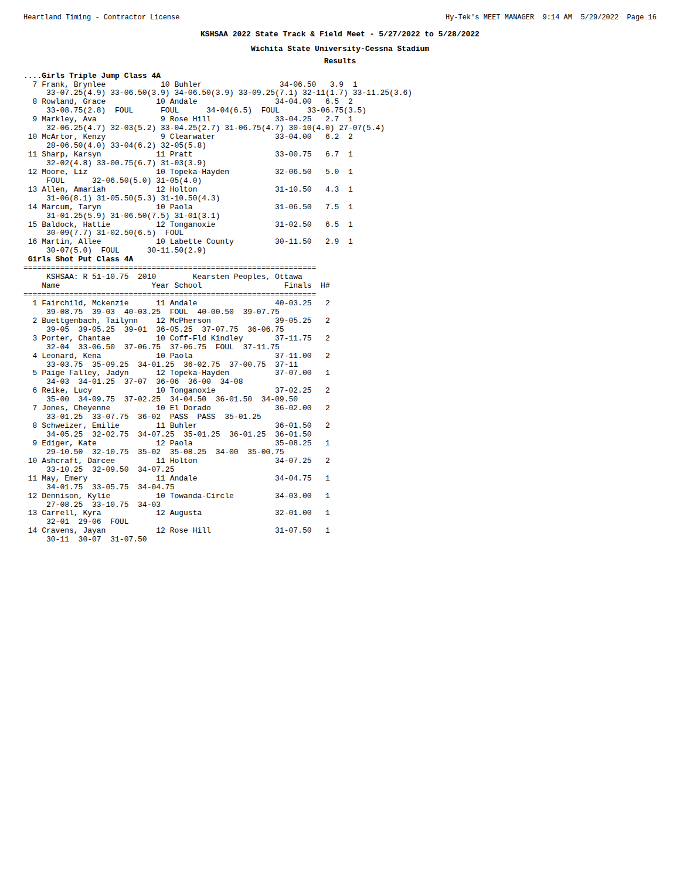Heartland Timing - Contractor License Hy-Tek's MEET MANAGER 9:14 AM 5/29/2022 Page 16
KSHSAA 2022 State Track & Field Meet - 5/27/2022 to 5/28/2022
Wichita State University-Cessna Stadium
Results
....Girls Triple Jump Class 4A
  7 Frank, Brynlee            10 Buhler                 34-06.50   3.9  1 
     33-07.25(4.9) 33-06.50(3.9) 34-06.50(3.9) 33-09.25(7.1) 32-11(1.7) 33-11.25(3.6)
  8 Rowland, Grace           10 Andale                 34-04.00   6.5  2 
     33-08.75(2.8)  FOUL      FOUL      34-04(6.5)  FOUL      33-06.75(3.5)
  9 Markley, Ava              9 Rose Hill              33-04.25   2.7  1 
     32-06.25(4.7) 32-03(5.2) 33-04.25(2.7) 31-06.75(4.7) 30-10(4.0) 27-07(5.4)
 10 McArtor, Kenzy            9 Clearwater             33-04.00   6.2  2 
     28-06.50(4.0) 33-04(6.2) 32-05(5.8)
 11 Sharp, Karsyn            11 Pratt                  33-00.75   6.7  1 
     32-02(4.8) 33-00.75(6.7) 31-03(3.9)
 12 Moore, Liz               10 Topeka-Hayden          32-06.50   5.0  1 
     FOUL      32-06.50(5.0) 31-05(4.0)
 13 Allen, Amariah           12 Holton                 31-10.50   4.3  1 
     31-06(8.1) 31-05.50(5.3) 31-10.50(4.3)
 14 Marcum, Taryn            10 Paola                  31-06.50   7.5  1 
     31-01.25(5.9) 31-06.50(7.5) 31-01(3.1)
 15 Baldock, Hattie          12 Tonganoxie             31-02.50   6.5  1 
     30-09(7.7) 31-02.50(6.5)  FOUL
 16 Martin, Allee            10 Labette County         30-11.50   2.9  1 
     30-07(5.0)  FOUL      30-11.50(2.9)
 Girls Shot Put Class 4A
================================================================
     KSHSAA: R 51-10.75  2010        Kearsten Peoples, Ottawa
    Name                    Year School                  Finals  H#
================================================================
  1 Fairchild, Mckenzie      11 Andale                 40-03.25   2 
     39-08.75  39-03  40-03.25  FOUL  40-00.50  39-07.75
  2 Buettgenbach, Tailynn    12 McPherson              39-05.25   2 
     39-05  39-05.25  39-01  36-05.25  37-07.75  36-06.75
  3 Porter, Chantae          10 Coff-Fld Kindley       37-11.75   2 
     32-04  33-06.50  37-06.75  37-06.75  FOUL  37-11.75
  4 Leonard, Kena            10 Paola                  37-11.00   2 
     33-03.75  35-09.25  34-01.25  36-02.75  37-00.75  37-11
  5 Paige Falley, Jadyn      12 Topeka-Hayden          37-07.00   1 
     34-03  34-01.25  37-07  36-06  36-00  34-08
  6 Reike, Lucy              10 Tonganoxie             37-02.25   2 
     35-00  34-09.75  37-02.25  34-04.50  36-01.50  34-09.50
  7 Jones, Cheyenne          10 El Dorado              36-02.00   2 
     33-01.25  33-07.75  36-02  PASS  PASS  35-01.25
  8 Schweizer, Emilie        11 Buhler                 36-01.50   2 
     34-05.25  32-02.75  34-07.25  35-01.25  36-01.25  36-01.50
  9 Ediger, Kate             12 Paola                  35-08.25   1 
     29-10.50  32-10.75  35-02  35-08.25  34-00  35-00.75
 10 Ashcraft, Darcee         11 Holton                 34-07.25   2 
     33-10.25  32-09.50  34-07.25
 11 May, Emery               11 Andale                 34-04.75   1 
     34-01.75  33-05.75  34-04.75
 12 Dennison, Kylie          10 Towanda-Circle         34-03.00   1 
     27-08.25  33-10.75  34-03
 13 Carrell, Kyra            12 Augusta                32-01.00   1 
     32-01  29-06  FOUL
 14 Cravens, Jayan           12 Rose Hill              31-07.50   1 
     30-11  30-07  31-07.50